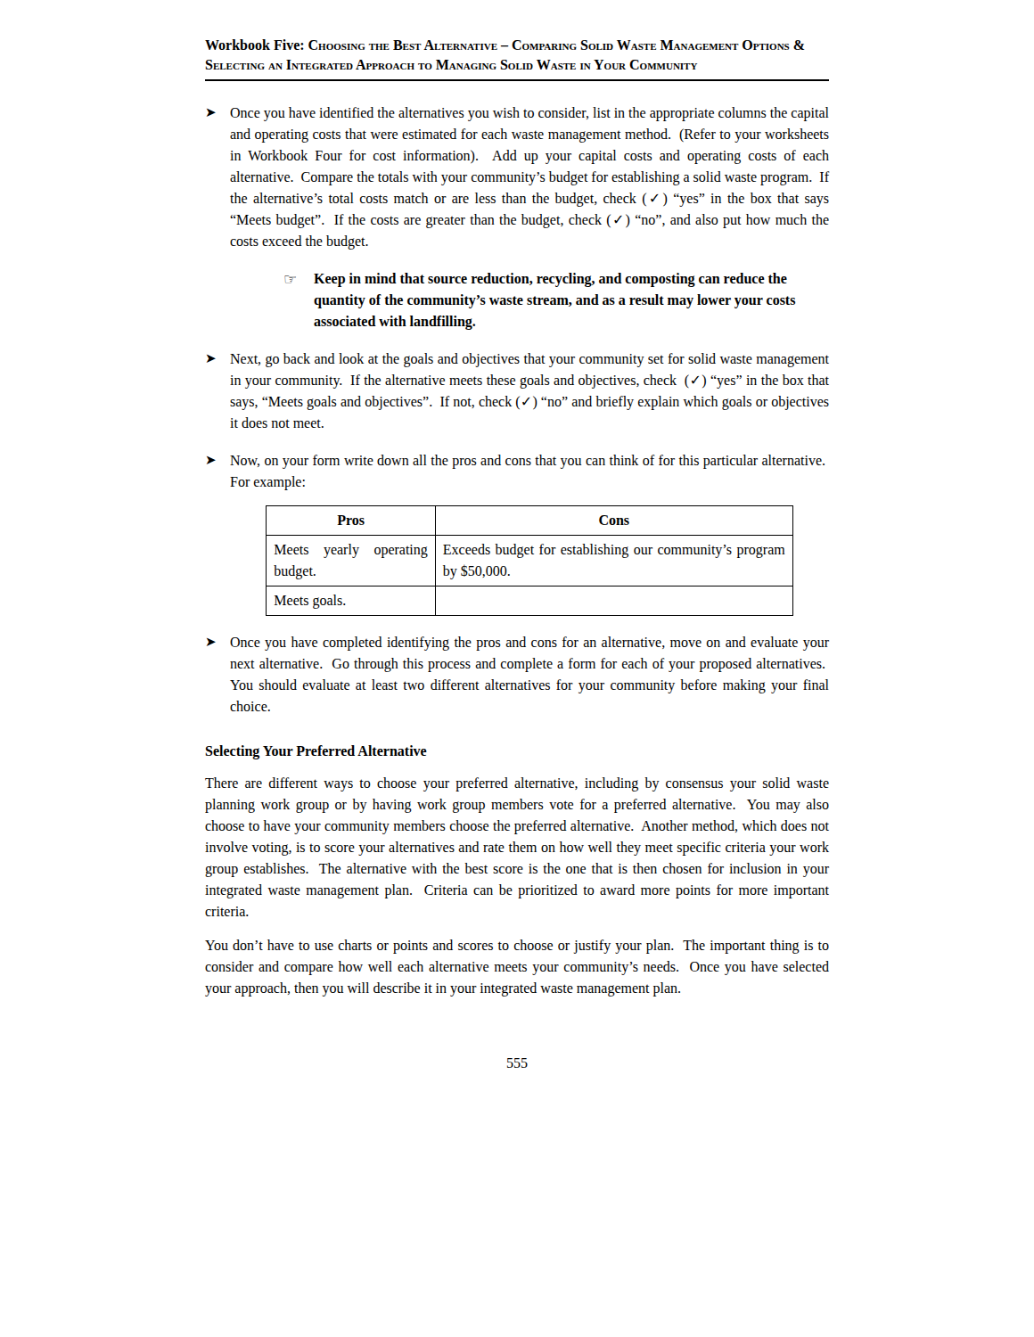Workbook Five: Choosing the Best Alternative – Comparing Solid Waste Management Options & Selecting an Integrated Approach to Managing Solid Waste in Your Community
Once you have identified the alternatives you wish to consider, list in the appropriate columns the capital and operating costs that were estimated for each waste management method. (Refer to your worksheets in Workbook Four for cost information). Add up your capital costs and operating costs of each alternative. Compare the totals with your community’s budget for establishing a solid waste program. If the alternative’s total costs match or are less than the budget, check (✓) “yes” in the box that says “Meets budget”. If the costs are greater than the budget, check (✓) “no”, and also put how much the costs exceed the budget.
Keep in mind that source reduction, recycling, and composting can reduce the quantity of the community’s waste stream, and as a result may lower your costs associated with landfilling.
Next, go back and look at the goals and objectives that your community set for solid waste management in your community. If the alternative meets these goals and objectives, check (✓) “yes” in the box that says, “Meets goals and objectives”. If not, check (✓) “no” and briefly explain which goals or objectives it does not meet.
Now, on your form write down all the pros and cons that you can think of for this particular alternative. For example:
| Pros | Cons |
| --- | --- |
| Meets yearly operating budget. | Exceeds budget for establishing our community’s program by $50,000. |
| Meets goals. | |
Once you have completed identifying the pros and cons for an alternative, move on and evaluate your next alternative. Go through this process and complete a form for each of your proposed alternatives. You should evaluate at least two different alternatives for your community before making your final choice.
Selecting Your Preferred Alternative
There are different ways to choose your preferred alternative, including by consensus your solid waste planning work group or by having work group members vote for a preferred alternative. You may also choose to have your community members choose the preferred alternative. Another method, which does not involve voting, is to score your alternatives and rate them on how well they meet specific criteria your work group establishes. The alternative with the best score is the one that is then chosen for inclusion in your integrated waste management plan. Criteria can be prioritized to award more points for more important criteria.
You don’t have to use charts or points and scores to choose or justify your plan. The important thing is to consider and compare how well each alternative meets your community’s needs. Once you have selected your approach, then you will describe it in your integrated waste management plan.
555